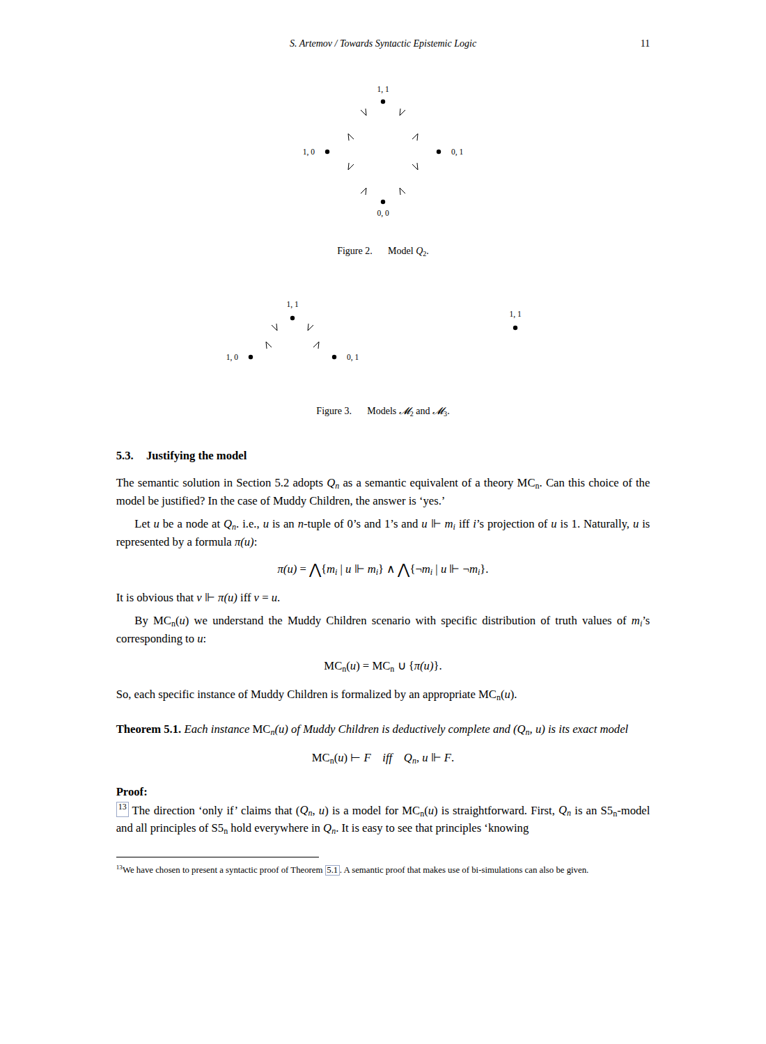S. Artemov / Towards Syntactic Epistemic Logic 11
1, 1 1, 0 0, 1 0, 0
Figure 2. Model Q 2.
1, 1 1, 0 0, 1 1, 1
Figure 3. Models 𝓜 2 and 𝓜 3.
5.3. Justifying the model
The semantic solution in Section 5.2 adopts Qn as a semantic equivalent of a theory MC n. Can this choice of the model be justified? In the case of Muddy Children, the answer is ‘yes.’
Let u be a node at Qn. i.e., u is an n-tuple of 0’s and 1’s and u ⊩ mi iff i’s projection of u is 1. Naturally, u is represented by a formula π(u):
π(u) = ⋀{mi | u ⊩ mi} ∧ ⋀{¬mi | u ⊩ ¬mi}.
It is obvious that v ⊩ π(u) iff v = u.
By MC n(u) we understand the Muddy Children scenario with specific distribution of truth values of mi’s corresponding to u:
MC n(u) = MC n ∪ {π(u)}.
So, each specific instance of Muddy Children is formalized by an appropriate MC n(u).
Theorem 5.1. Each instance MC n(u) of Muddy Children is deductively complete and (Qn, u) is its exact model
MC n(u) ⊢ F iff Qn, u ⊩ F.
Proof:
13 The direction ‘only if’ claims that (Qn, u) is a model for MC n(u) is straightforward. First, Qn is an S5 n-model and all principles of S5 n hold everywhere in Qn. It is easy to see that principles ‘knowing
13We have chosen to present a syntactic proof of Theorem 5.1. A semantic proof that makes use of bi-simulations can also be given.